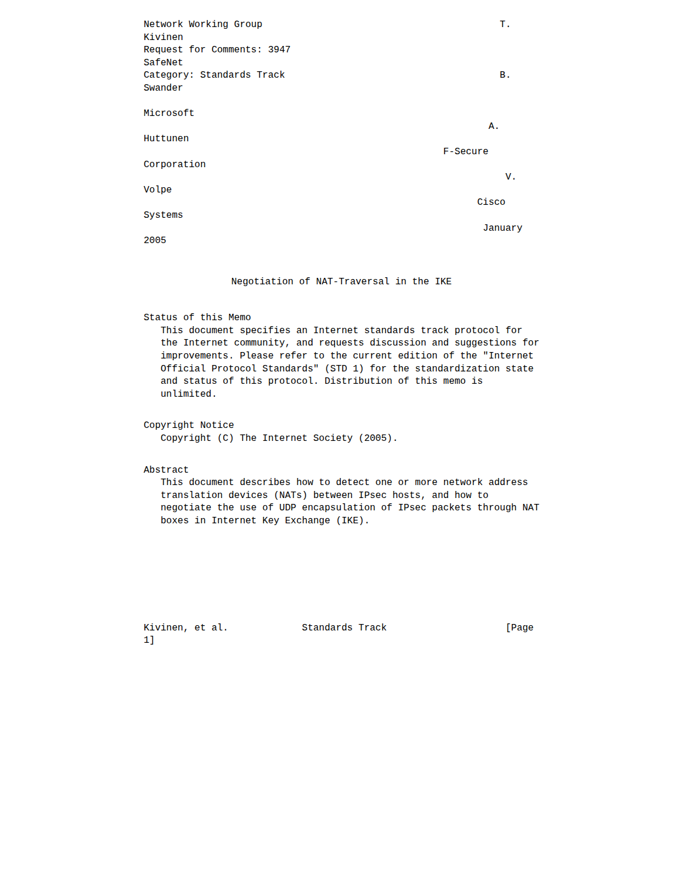Network Working Group                                          T. Kivinen
Request for Comments: 3947                                        SafeNet
Category: Standards Track                                      B. Swander
                                                               Microsoft
                                                             A. Huttunen
                                                     F-Secure Corporation
                                                                V. Volpe
                                                           Cisco Systems
                                                            January 2005
Negotiation of NAT-Traversal in the IKE
Status of this Memo
This document specifies an Internet standards track protocol for the Internet community, and requests discussion and suggestions for improvements. Please refer to the current edition of the "Internet Official Protocol Standards" (STD 1) for the standardization state and status of this protocol. Distribution of this memo is unlimited.
Copyright Notice
Copyright (C) The Internet Society (2005).
Abstract
This document describes how to detect one or more network address translation devices (NATs) between IPsec hosts, and how to negotiate the use of UDP encapsulation of IPsec packets through NAT boxes in Internet Key Exchange (IKE).
Kivinen, et al.             Standards Track                     [Page 1]